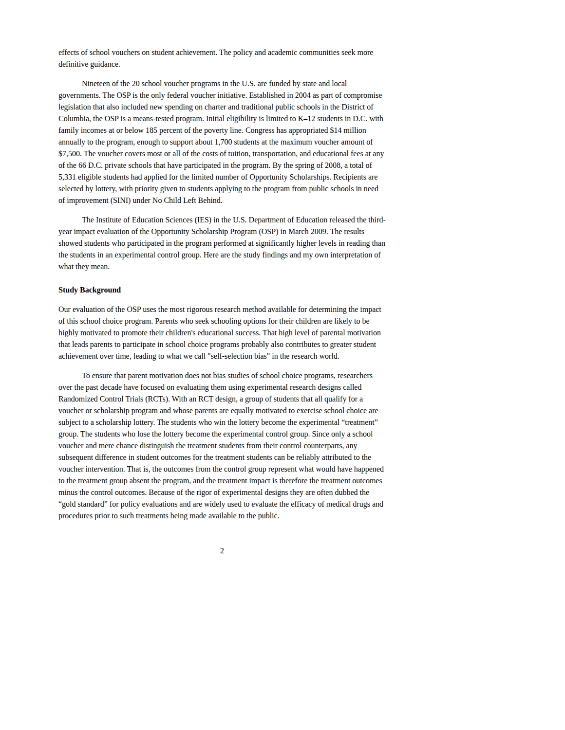effects of school vouchers on student achievement. The policy and academic communities seek more definitive guidance.
Nineteen of the 20 school voucher programs in the U.S. are funded by state and local governments. The OSP is the only federal voucher initiative. Established in 2004 as part of compromise legislation that also included new spending on charter and traditional public schools in the District of Columbia, the OSP is a means-tested program. Initial eligibility is limited to K–12 students in D.C. with family incomes at or below 185 percent of the poverty line. Congress has appropriated $14 million annually to the program, enough to support about 1,700 students at the maximum voucher amount of $7,500. The voucher covers most or all of the costs of tuition, transportation, and educational fees at any of the 66 D.C. private schools that have participated in the program. By the spring of 2008, a total of 5,331 eligible students had applied for the limited number of Opportunity Scholarships. Recipients are selected by lottery, with priority given to students applying to the program from public schools in need of improvement (SINI) under No Child Left Behind.
The Institute of Education Sciences (IES) in the U.S. Department of Education released the third-year impact evaluation of the Opportunity Scholarship Program (OSP) in March 2009. The results showed students who participated in the program performed at significantly higher levels in reading than the students in an experimental control group. Here are the study findings and my own interpretation of what they mean.
Study Background
Our evaluation of the OSP uses the most rigorous research method available for determining the impact of this school choice program. Parents who seek schooling options for their children are likely to be highly motivated to promote their children's educational success. That high level of parental motivation that leads parents to participate in school choice programs probably also contributes to greater student achievement over time, leading to what we call "self-selection bias" in the research world.
To ensure that parent motivation does not bias studies of school choice programs, researchers over the past decade have focused on evaluating them using experimental research designs called Randomized Control Trials (RCTs). With an RCT design, a group of students that all qualify for a voucher or scholarship program and whose parents are equally motivated to exercise school choice are subject to a scholarship lottery. The students who win the lottery become the experimental “treatment” group. The students who lose the lottery become the experimental control group. Since only a school voucher and mere chance distinguish the treatment students from their control counterparts, any subsequent difference in student outcomes for the treatment students can be reliably attributed to the voucher intervention. That is, the outcomes from the control group represent what would have happened to the treatment group absent the program, and the treatment impact is therefore the treatment outcomes minus the control outcomes. Because of the rigor of experimental designs they are often dubbed the “gold standard” for policy evaluations and are widely used to evaluate the efficacy of medical drugs and procedures prior to such treatments being made available to the public.
2